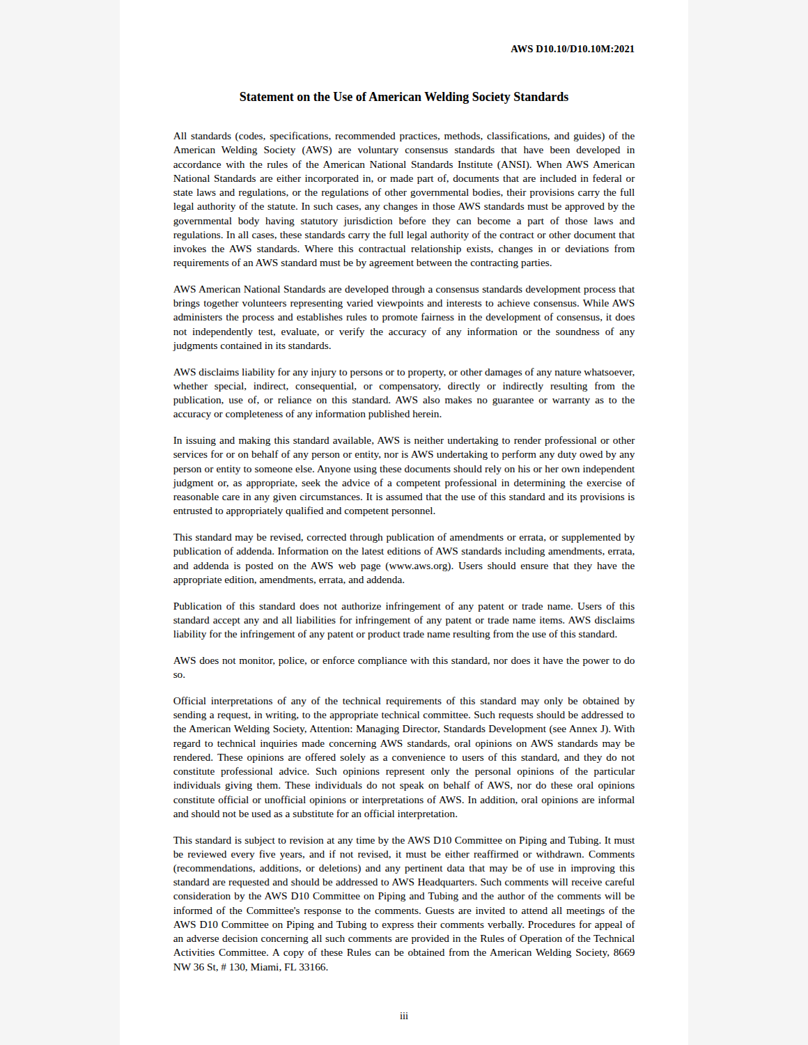AWS D10.10/D10.10M:2021
Statement on the Use of American Welding Society Standards
All standards (codes, specifications, recommended practices, methods, classifications, and guides) of the American Welding Society (AWS) are voluntary consensus standards that have been developed in accordance with the rules of the American National Standards Institute (ANSI). When AWS American National Standards are either incorporated in, or made part of, documents that are included in federal or state laws and regulations, or the regulations of other governmental bodies, their provisions carry the full legal authority of the statute. In such cases, any changes in those AWS standards must be approved by the governmental body having statutory jurisdiction before they can become a part of those laws and regulations. In all cases, these standards carry the full legal authority of the contract or other document that invokes the AWS standards. Where this contractual relationship exists, changes in or deviations from requirements of an AWS standard must be by agreement between the contracting parties.
AWS American National Standards are developed through a consensus standards development process that brings together volunteers representing varied viewpoints and interests to achieve consensus. While AWS administers the process and establishes rules to promote fairness in the development of consensus, it does not independently test, evaluate, or verify the accuracy of any information or the soundness of any judgments contained in its standards.
AWS disclaims liability for any injury to persons or to property, or other damages of any nature whatsoever, whether special, indirect, consequential, or compensatory, directly or indirectly resulting from the publication, use of, or reliance on this standard. AWS also makes no guarantee or warranty as to the accuracy or completeness of any information published herein.
In issuing and making this standard available, AWS is neither undertaking to render professional or other services for or on behalf of any person or entity, nor is AWS undertaking to perform any duty owed by any person or entity to someone else. Anyone using these documents should rely on his or her own independent judgment or, as appropriate, seek the advice of a competent professional in determining the exercise of reasonable care in any given circumstances. It is assumed that the use of this standard and its provisions is entrusted to appropriately qualified and competent personnel.
This standard may be revised, corrected through publication of amendments or errata, or supplemented by publication of addenda. Information on the latest editions of AWS standards including amendments, errata, and addenda is posted on the AWS web page (www.aws.org). Users should ensure that they have the appropriate edition, amendments, errata, and addenda.
Publication of this standard does not authorize infringement of any patent or trade name. Users of this standard accept any and all liabilities for infringement of any patent or trade name items. AWS disclaims liability for the infringement of any patent or product trade name resulting from the use of this standard.
AWS does not monitor, police, or enforce compliance with this standard, nor does it have the power to do so.
Official interpretations of any of the technical requirements of this standard may only be obtained by sending a request, in writing, to the appropriate technical committee. Such requests should be addressed to the American Welding Society, Attention: Managing Director, Standards Development (see Annex J). With regard to technical inquiries made concerning AWS standards, oral opinions on AWS standards may be rendered. These opinions are offered solely as a convenience to users of this standard, and they do not constitute professional advice. Such opinions represent only the personal opinions of the particular individuals giving them. These individuals do not speak on behalf of AWS, nor do these oral opinions constitute official or unofficial opinions or interpretations of AWS. In addition, oral opinions are informal and should not be used as a substitute for an official interpretation.
This standard is subject to revision at any time by the AWS D10 Committee on Piping and Tubing. It must be reviewed every five years, and if not revised, it must be either reaffirmed or withdrawn. Comments (recommendations, additions, or deletions) and any pertinent data that may be of use in improving this standard are requested and should be addressed to AWS Headquarters. Such comments will receive careful consideration by the AWS D10 Committee on Piping and Tubing and the author of the comments will be informed of the Committee's response to the comments. Guests are invited to attend all meetings of the AWS D10 Committee on Piping and Tubing to express their comments verbally. Procedures for appeal of an adverse decision concerning all such comments are provided in the Rules of Operation of the Technical Activities Committee. A copy of these Rules can be obtained from the American Welding Society, 8669 NW 36 St, # 130, Miami, FL 33166.
iii